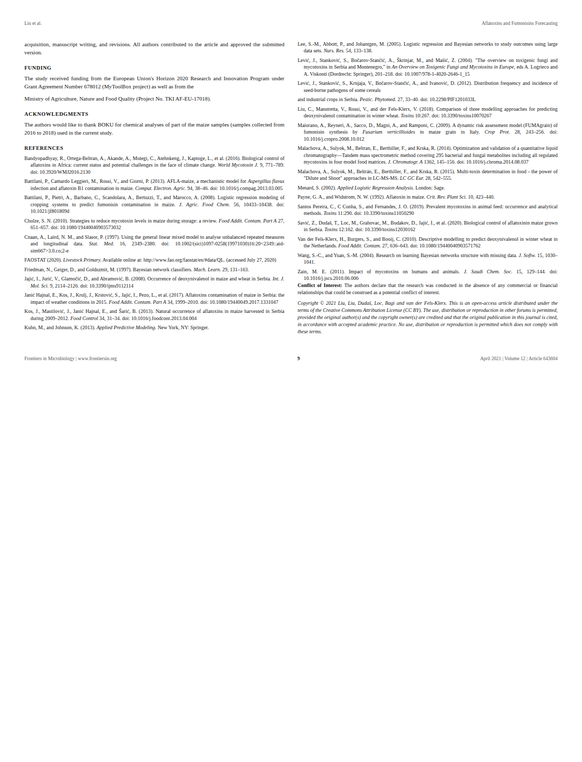Liu et al.
Aflatoxins and Fumonisins Forecasting
acquisition, manuscript writing, and revisions. All authors contributed to the article and approved the submitted version.
Funding
The study received funding from the European Union's Horizon 2020 Research and Innovation Program under Grant Agreement Number 678012 (MyToolBox project) as well as from the
Ministry of Agriculture, Nature and Food Quality (Project No. TKI AF-EU-17018).
Acknowledgments
The authors would like to thank BOKU for chemical analyses of part of the maize samples (samples collected from 2016 to 2018) used in the current study.
References
Bandyopadhyay, R., Ortega-Beltran, A., Akande, A., Mutegi, C., Atehnkeng, J., Kaptoge, L., et al. (2016). Biological control of aflatoxins in Africa: current status and potential challenges in the face of climate change. World Mycotoxin J. 9, 771–789. doi: 10.3920/WMJ2016.2130
Battilani, P., Camardo Leggieri, M., Rossi, V., and Giorni, P. (2013). AFLA-maize, a mechanistic model for Aspergillus flavus infection and aflatoxin B1 contamination in maize. Comput. Electron. Agric. 94, 38–46. doi: 10.1016/j.compag.2013.03.005
Battilani, P., Pietri, A., Barbano, C., Scandolara, A., Bertuzzi, T., and Marocco, A. (2008). Logistic regression modeling of cropping systems to predict fumonisin contamination in maize. J. Agric. Food Chem. 56, 10433–10438. doi: 10.1021/jf801809d
Chulze, S. N. (2010). Strategies to reduce mycotoxin levels in maize during storage: a review. Food Addit. Contam. Part A 27, 651–657. doi: 10.1080/19440040903573032
Cnaan, A., Laird, N. M., and Slasor, P. (1997). Using the general linear mixed model to analyse unbalanced repeated measures and longitudinal data. Stat. Med. 16, 2349–2380. doi: 10.1002/(sici)1097-0258(19971030)16:20<2349::aid-sim667>3.0.co;2-e
FAOSTAT (2020). Livestock Primary. Available online at: http://www.fao.org/faostat/en/#data/QL. (accessed July 27, 2020)
Friedman, N., Geiger, D., and Goldszmit, M. (1997). Bayesian network classifiers. Mach. Learn. 29, 131–163.
Jajić, I., Jurić, V., Glamočić, D., and Abramović, B. (2008). Occurrence of deoxynivalenol in maize and wheat in Serbia. Int. J. Mol. Sci. 9, 2114–2126. doi: 10.3390/ijms9112114
Janić Hajnal, E., Kos, J., Krulj, J., Krstović, S., Jajić, I., Pezo, L., et al. (2017). Aflatoxins contamination of maize in Serbia: the impact of weather conditions in 2015. Food Addit. Contam. Part A 34, 1999–2010. doi: 10.1080/19440049.2017.1331047
Kos, J., Mastilović, J., Janić Hajnal, E., and Šarić, B. (2013). Natural occurrence of aflatoxins in maize harvested in Serbia during 2009–2012. Food Control 34, 31–34. doi: 10.1016/j.foodcont.2013.04.004
Kuhn, M., and Johnson, K. (2013). Applied Predictive Modeling. New York, NY: Springer.
Lee, S.-M., Abbott, P., and Johantgen, M. (2005). Logistic regression and Bayesian networks to study outcomes using large data sets. Nurs. Res. 54, 133–138.
Lević, J., Stanković, S., Bočarov-Stančić, A., Škrinjar, M., and Mašić, Z. (2004). "The overview on toxigenic fungi and mycotoxins in Serbia and Montenegro," in An Overview on Toxigenic Fungi and Mycotoxins in Europe, eds A. Logrieco and A. Viskonti (Dordrecht: Springer), 201–218. doi: 10.1007/978-1-4020-2646-1_15
Lević, J., Stanković, S., Krnjaja, V., Bočarov-Stančić, A., and Ivanović, D. (2012). Distribution frequency and incidence of seed-borne pathogens of some cereals
and industrial crops in Serbia. Pestic. Phytomed. 27, 33–40. doi: 10.2298/PIF1201033L
Liu, C., Manstretta, V., Rossi, V., and der Fels-Klerx, V. (2018). Comparison of three modelling approaches for predicting deoxynivalenol contamination in winter wheat. Toxins 10:267. doi: 10.3390/toxins10070267
Maiorano, A., Reyneri, A., Sacco, D., Magni, A., and Ramponi, C. (2009). A dynamic risk assessment model (FUMAgrain) of fumonisin synthesis by Fusarium verticillioides in maize grain in Italy. Crop Prot. 28, 243–256. doi: 10.1016/j.cropro.2008.10.012
Malachova, A., Sulyok, M., Beltran, E., Berthiller, F., and Krska, R. (2014). Optimization and validation of a quantitative liquid chromatography—Tandem mass spectrometric method covering 295 bacterial and fungal metabolites including all regulated mycotoxins in four model food matrices. J. Chromatogr. A 1362, 145–156. doi: 10.1016/j.chroma.2014.08.037
Malachova, A., Sulyok, M., Beltrán, E., Berthiller, F., and Krska, R. (2015). Multi-toxin determination in food - the power of "Dilute and Shoot" approaches in LC-MS-MS. LC GC Eur. 28, 542–555.
Menard, S. (2002). Applied Logistic Regression Analysis. London: Sage.
Payne, G. A., and Widstrom, N. W. (1992). Aflatoxin in maize. Crit. Rev. Plant Sci. 10, 423–440.
Santos Pereira, C., C Cunha, S., and Fernandes, J. O. (2019). Prevalent mycotoxins in animal feed: occurrence and analytical methods. Toxins 11:290. doi: 10.3390/toxins11050290
Savić, Z., Dudaš, T., Loc, M., Grahovac, M., Budakov, D., Jajić, I., et al. (2020). Biological control of aflatoxinin maize grown in Serbia. Toxins 12:162. doi: 10.3390/toxins12030162
Van der Fels-Klerx, H., Burgers, S., and Booij, C. (2010). Descriptive modelling to predict deoxynivalenol in winter wheat in the Netherlands. Food Addit. Contam. 27, 636–643. doi: 10.1080/19440040903571762
Wang, S.-C., and Yuan, S.-M. (2004). Research on learning Bayesian networks structure with missing data. J. Softw. 15, 1030–1041.
Zain, M. E. (2011). Impact of mycotoxins on humans and animals. J. Saudi Chem. Soc. 15, 129–144. doi: 10.1016/j.jscs.2010.06.006
Conflict of Interest: The authors declare that the research was conducted in the absence of any commercial or financial relationships that could be construed as a potential conflict of interest.
Copyright © 2021 Liu, Liu, Dudaš, Loc, Bagi and van der Fels-Klerx. This is an open-access article distributed under the terms of the Creative Commons Attribution License (CC BY). The use, distribution or reproduction in other forums is permitted, provided the original author(s) and the copyright owner(s) are credited and that the original publication in this journal is cited, in accordance with accepted academic practice. No use, distribution or reproduction is permitted which does not comply with these terms.
Frontiers in Microbiology | www.frontiersin.org
9
April 2021 | Volume 12 | Article 643604